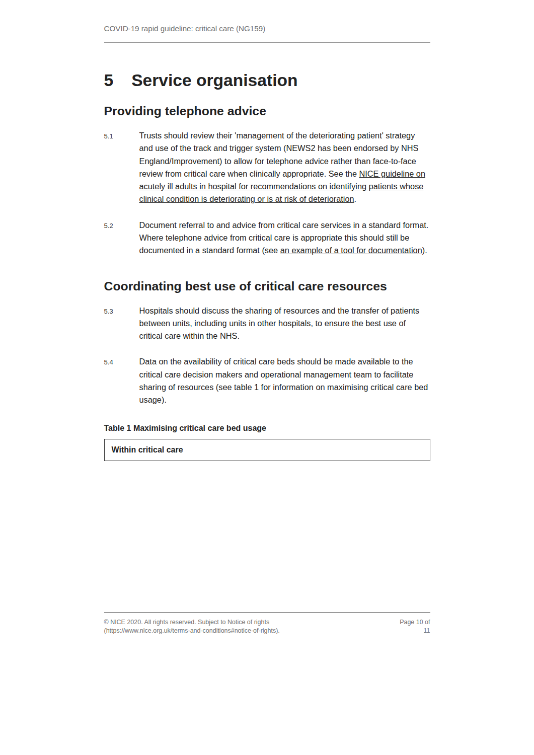COVID-19 rapid guideline: critical care (NG159)
5 Service organisation
Providing telephone advice
5.1
Trusts should review their 'management of the deteriorating patient' strategy and use of the track and trigger system (NEWS2 has been endorsed by NHS England/Improvement) to allow for telephone advice rather than face-to-face review from critical care when clinically appropriate. See the NICE guideline on acutely ill adults in hospital for recommendations on identifying patients whose clinical condition is deteriorating or is at risk of deterioration.
5.2
Document referral to and advice from critical care services in a standard format. Where telephone advice from critical care is appropriate this should still be documented in a standard format (see an example of a tool for documentation).
Coordinating best use of critical care resources
5.3
Hospitals should discuss the sharing of resources and the transfer of patients between units, including units in other hospitals, to ensure the best use of critical care within the NHS.
5.4
Data on the availability of critical care beds should be made available to the critical care decision makers and operational management team to facilitate sharing of resources (see table 1 for information on maximising critical care bed usage).
Table 1 Maximising critical care bed usage
| Within critical care |
© NICE 2020. All rights reserved. Subject to Notice of rights (https://www.nice.org.uk/terms-and-conditions#notice-of-rights).
Page 10 of
11